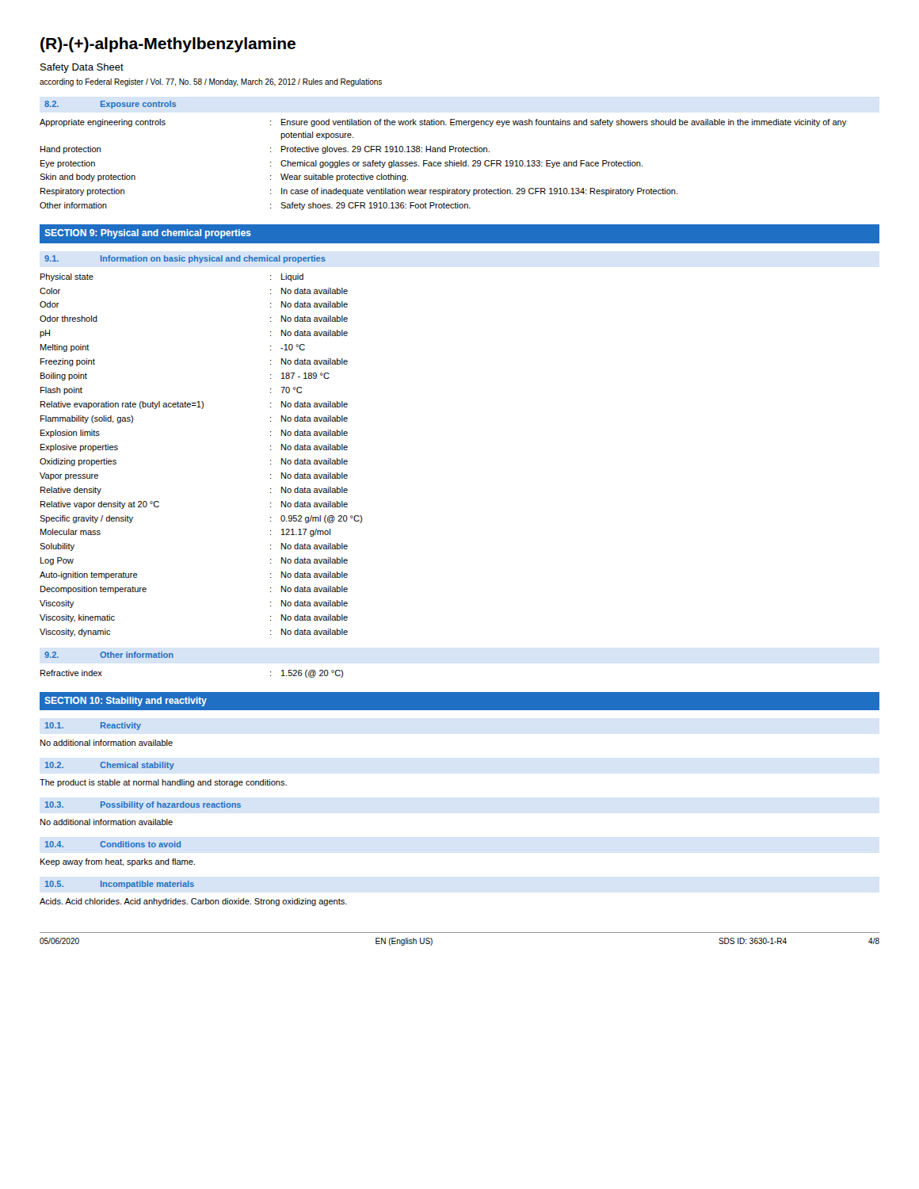(R)-(+)-alpha-Methylbenzylamine
Safety Data Sheet
according to Federal Register / Vol. 77, No. 58 / Monday, March 26, 2012 / Rules and Regulations
8.2. Exposure controls
| Appropriate engineering controls | : | Ensure good ventilation of the work station. Emergency eye wash fountains and safety showers should be available in the immediate vicinity of any potential exposure. |
| Hand protection | : | Protective gloves. 29 CFR 1910.138: Hand Protection. |
| Eye protection | : | Chemical goggles or safety glasses. Face shield. 29 CFR 1910.133: Eye and Face Protection. |
| Skin and body protection | : | Wear suitable protective clothing. |
| Respiratory protection | : | In case of inadequate ventilation wear respiratory protection. 29 CFR 1910.134: Respiratory Protection. |
| Other information | : | Safety shoes. 29 CFR 1910.136: Foot Protection. |
SECTION 9: Physical and chemical properties
9.1. Information on basic physical and chemical properties
| Physical state | : | Liquid |
| Color | : | No data available |
| Odor | : | No data available |
| Odor threshold | : | No data available |
| pH | : | No data available |
| Melting point | : | -10 °C |
| Freezing point | : | No data available |
| Boiling point | : | 187 - 189 °C |
| Flash point | : | 70 °C |
| Relative evaporation rate (butyl acetate=1) | : | No data available |
| Flammability (solid, gas) | : | No data available |
| Explosion limits | : | No data available |
| Explosive properties | : | No data available |
| Oxidizing properties | : | No data available |
| Vapor pressure | : | No data available |
| Relative density | : | No data available |
| Relative vapor density at 20 °C | : | No data available |
| Specific gravity / density | : | 0.952 g/ml (@ 20 °C) |
| Molecular mass | : | 121.17 g/mol |
| Solubility | : | No data available |
| Log Pow | : | No data available |
| Auto-ignition temperature | : | No data available |
| Decomposition temperature | : | No data available |
| Viscosity | : | No data available |
| Viscosity, kinematic | : | No data available |
| Viscosity, dynamic | : | No data available |
9.2. Other information
| Refractive index | : | 1.526 (@ 20 °C) |
SECTION 10: Stability and reactivity
10.1. Reactivity
No additional information available
10.2. Chemical stability
The product is stable at normal handling and storage conditions.
10.3. Possibility of hazardous reactions
No additional information available
10.4. Conditions to avoid
Keep away from heat, sparks and flame.
10.5. Incompatible materials
Acids. Acid chlorides. Acid anhydrides. Carbon dioxide. Strong oxidizing agents.
05/06/2020 EN (English US) SDS ID: 3630-1-R4 4/8